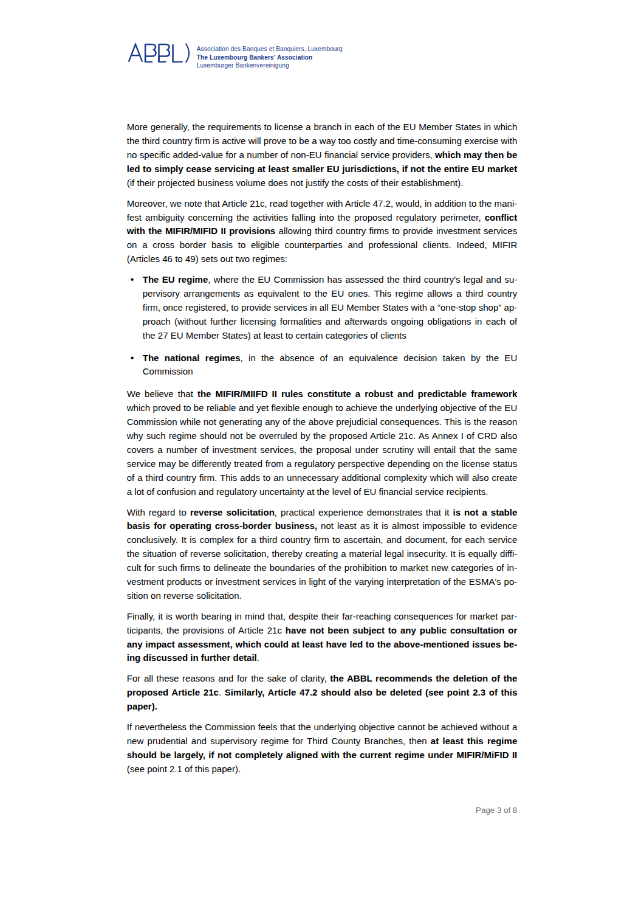Association des Banques et Banquiers, Luxembourg
The Luxembourg Bankers' Association
Luxemburger Bankenvereinigung
More generally, the requirements to license a branch in each of the EU Member States in which the third country firm is active will prove to be a way too costly and time-consuming exercise with no specific added-value for a number of non-EU financial service providers, which may then be led to simply cease servicing at least smaller EU jurisdictions, if not the entire EU market (if their projected business volume does not justify the costs of their establishment).
Moreover, we note that Article 21c, read together with Article 47.2, would, in addition to the manifest ambiguity concerning the activities falling into the proposed regulatory perimeter, conflict with the MIFIR/MIFID II provisions allowing third country firms to provide investment services on a cross border basis to eligible counterparties and professional clients. Indeed, MIFIR (Articles 46 to 49) sets out two regimes:
The EU regime, where the EU Commission has assessed the third country's legal and supervisory arrangements as equivalent to the EU ones. This regime allows a third country firm, once registered, to provide services in all EU Member States with a “one-stop shop” approach (without further licensing formalities and afterwards ongoing obligations in each of the 27 EU Member States) at least to certain categories of clients
The national regimes, in the absence of an equivalence decision taken by the EU Commission
We believe that the MIFIR/MIIFD II rules constitute a robust and predictable framework which proved to be reliable and yet flexible enough to achieve the underlying objective of the EU Commission while not generating any of the above prejudicial consequences. This is the reason why such regime should not be overruled by the proposed Article 21c. As Annex I of CRD also covers a number of investment services, the proposal under scrutiny will entail that the same service may be differently treated from a regulatory perspective depending on the license status of a third country firm. This adds to an unnecessary additional complexity which will also create a lot of confusion and regulatory uncertainty at the level of EU financial service recipients.
With regard to reverse solicitation, practical experience demonstrates that it is not a stable basis for operating cross-border business, not least as it is almost impossible to evidence conclusively. It is complex for a third country firm to ascertain, and document, for each service the situation of reverse solicitation, thereby creating a material legal insecurity. It is equally difficult for such firms to delineate the boundaries of the prohibition to market new categories of investment products or investment services in light of the varying interpretation of the ESMA's position on reverse solicitation.
Finally, it is worth bearing in mind that, despite their far-reaching consequences for market participants, the provisions of Article 21c have not been subject to any public consultation or any impact assessment, which could at least have led to the above-mentioned issues being discussed in further detail.
For all these reasons and for the sake of clarity, the ABBL recommends the deletion of the proposed Article 21c. Similarly, Article 47.2 should also be deleted (see point 2.3 of this paper).
If nevertheless the Commission feels that the underlying objective cannot be achieved without a new prudential and supervisory regime for Third County Branches, then at least this regime should be largely, if not completely aligned with the current regime under MIFIR/MiFID II (see point 2.1 of this paper).
Page 3 of 8